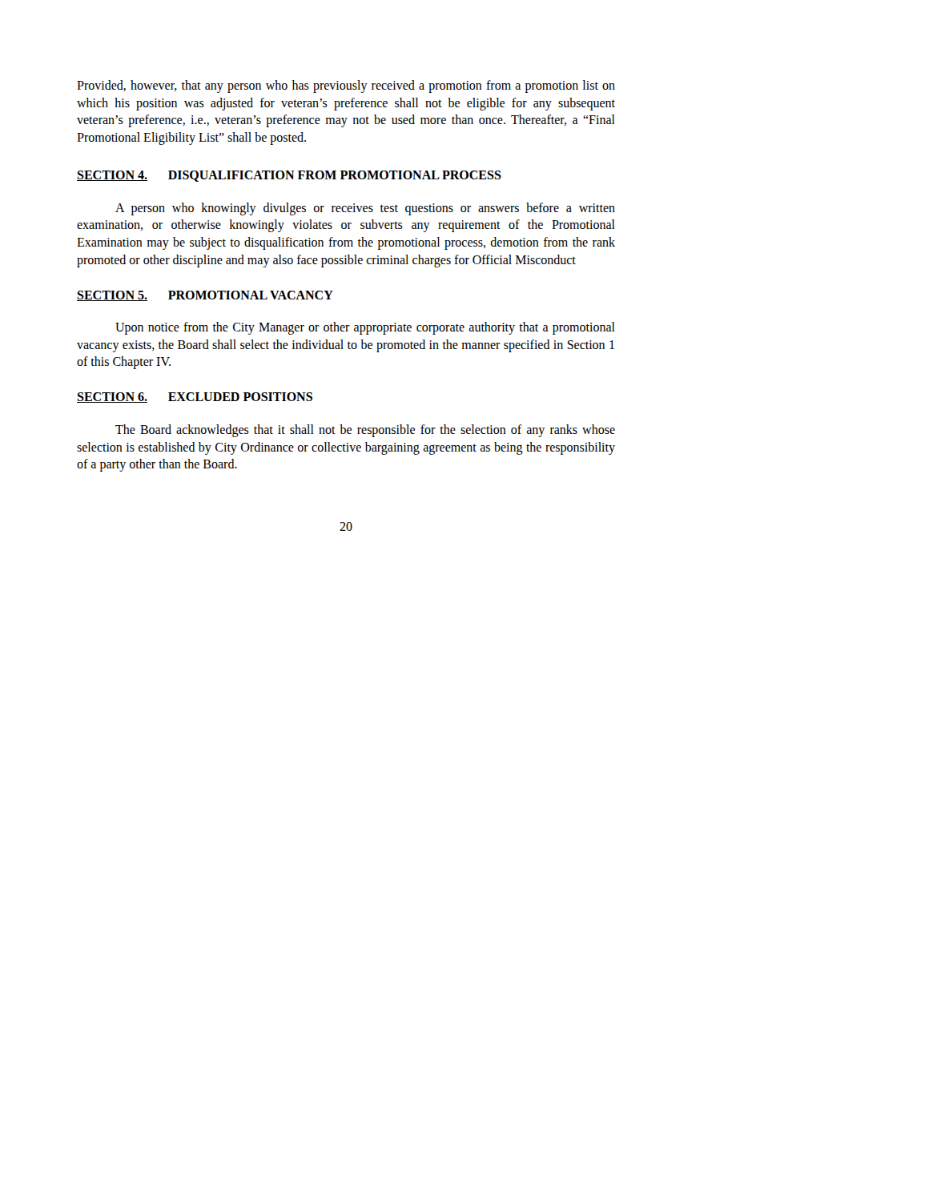Provided, however, that any person who has previously received a promotion from a promotion list on which his position was adjusted for veteran’s preference shall not be eligible for any subsequent veteran’s preference, i.e., veteran’s preference may not be used more than once. Thereafter, a “Final Promotional Eligibility List” shall be posted.
SECTION 4. DISQUALIFICATION FROM PROMOTIONAL PROCESS
A person who knowingly divulges or receives test questions or answers before a written examination, or otherwise knowingly violates or subverts any requirement of the Promotional Examination may be subject to disqualification from the promotional process, demotion from the rank promoted or other discipline and may also face possible criminal charges for Official Misconduct
SECTION 5. PROMOTIONAL VACANCY
Upon notice from the City Manager or other appropriate corporate authority that a promotional vacancy exists, the Board shall select the individual to be promoted in the manner specified in Section 1 of this Chapter IV.
SECTION 6. EXCLUDED POSITIONS
The Board acknowledges that it shall not be responsible for the selection of any ranks whose selection is established by City Ordinance or collective bargaining agreement as being the responsibility of a party other than the Board.
20